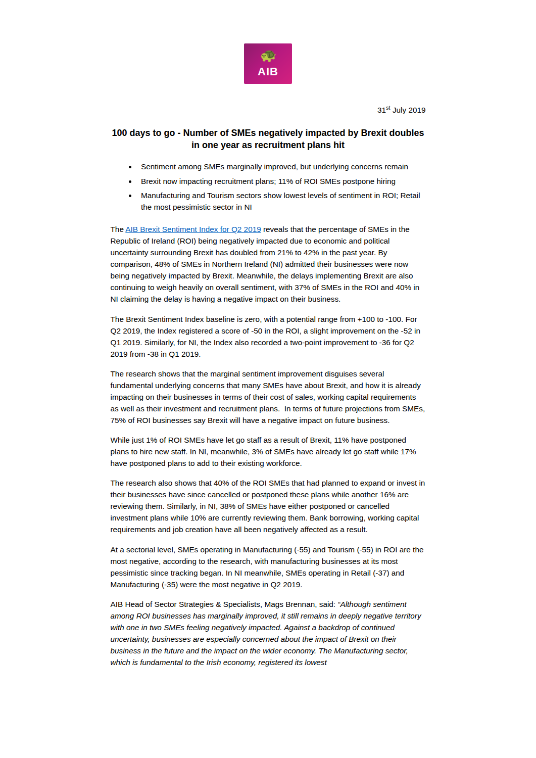🐢
AIB
31st July 2019
100 days to go - Number of SMEs negatively impacted by Brexit doubles in one year as recruitment plans hit
Sentiment among SMEs marginally improved, but underlying concerns remain
Brexit now impacting recruitment plans; 11% of ROI SMEs postpone hiring
Manufacturing and Tourism sectors show lowest levels of sentiment in ROI; Retail the most pessimistic sector in NI
The AIB Brexit Sentiment Index for Q2 2019 reveals that the percentage of SMEs in the Republic of Ireland (ROI) being negatively impacted due to economic and political uncertainty surrounding Brexit has doubled from 21% to 42% in the past year. By comparison, 48% of SMEs in Northern Ireland (NI) admitted their businesses were now being negatively impacted by Brexit. Meanwhile, the delays implementing Brexit are also continuing to weigh heavily on overall sentiment, with 37% of SMEs in the ROI and 40% in NI claiming the delay is having a negative impact on their business.
The Brexit Sentiment Index baseline is zero, with a potential range from +100 to -100. For Q2 2019, the Index registered a score of -50 in the ROI, a slight improvement on the -52 in Q1 2019. Similarly, for NI, the Index also recorded a two-point improvement to -36 for Q2 2019 from -38 in Q1 2019.
The research shows that the marginal sentiment improvement disguises several fundamental underlying concerns that many SMEs have about Brexit, and how it is already impacting on their businesses in terms of their cost of sales, working capital requirements as well as their investment and recruitment plans. In terms of future projections from SMEs, 75% of ROI businesses say Brexit will have a negative impact on future business.
While just 1% of ROI SMEs have let go staff as a result of Brexit, 11% have postponed plans to hire new staff. In NI, meanwhile, 3% of SMEs have already let go staff while 17% have postponed plans to add to their existing workforce.
The research also shows that 40% of the ROI SMEs that had planned to expand or invest in their businesses have since cancelled or postponed these plans while another 16% are reviewing them. Similarly, in NI, 38% of SMEs have either postponed or cancelled investment plans while 10% are currently reviewing them. Bank borrowing, working capital requirements and job creation have all been negatively affected as a result.
At a sectorial level, SMEs operating in Manufacturing (-55) and Tourism (-55) in ROI are the most negative, according to the research, with manufacturing businesses at its most pessimistic since tracking began. In NI meanwhile, SMEs operating in Retail (-37) and Manufacturing (-35) were the most negative in Q2 2019.
AIB Head of Sector Strategies & Specialists, Mags Brennan, said: “Although sentiment among ROI businesses has marginally improved, it still remains in deeply negative territory with one in two SMEs feeling negatively impacted. Against a backdrop of continued uncertainty, businesses are especially concerned about the impact of Brexit on their business in the future and the impact on the wider economy. The Manufacturing sector, which is fundamental to the Irish economy, registered its lowest